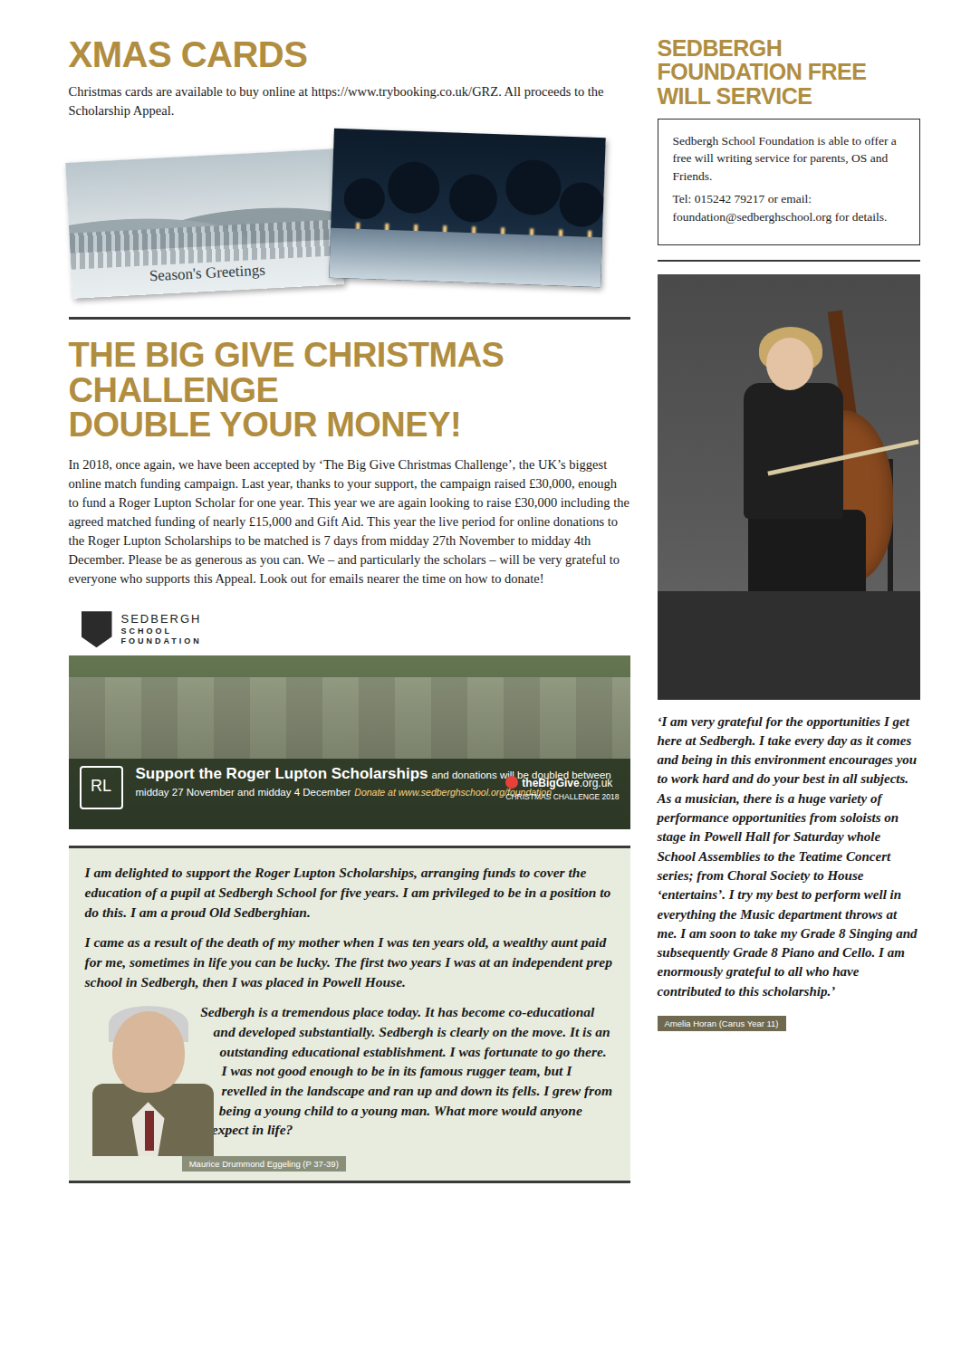XMAS CARDS
Christmas cards are available to buy online at https://www.trybooking.co.uk/GRZ. All proceeds to the Scholarship Appeal.
Season's Greetings
THE BIG GIVE CHRISTMAS CHALLENGE
DOUBLE YOUR MONEY!
In 2018, once again, we have been accepted by ‘The Big Give Christmas Challenge’, the UK’s biggest online match funding campaign. Last year, thanks to your support, the campaign raised £30,000, enough to fund a Roger Lupton Scholar for one year. This year we are again looking to raise £30,000 including the agreed matched funding of nearly £15,000 and Gift Aid. This year the live period for online donations to the Roger Lupton Scholarships to be matched is 7 days from midday 27th November to midday 4th December. Please be as generous as you can. We – and particularly the scholars – will be very grateful to everyone who supports this Appeal. Look out for emails nearer the time on how to donate!
SEDBERGHSCHOOL FOUNDATION
RL Support the Roger Lupton Scholarships and donations will be doubled between
midday 27 November and midday 4 December Donate at www.sedberghschool.org/foundation
theBigGive.org.uk
CHRISTMAS CHALLENGE 2018
I am delighted to support the Roger Lupton Scholarships, arranging funds to cover the education of a pupil at Sedbergh School for five years. I am privileged to be in a position to do this. I am a proud Old Sedberghian.
I came as a result of the death of my mother when I was ten years old, a wealthy aunt paid for me, sometimes in life you can be lucky. The first two years I was at an independent prep school in Sedbergh, then I was placed in Powell House.
Sedbergh is a tremendous place today. It has become co-educational and developed substantially. Sedbergh is clearly on the move. It is an outstanding educational establishment. I was fortunate to go there. I was not good enough to be in its famous rugger team, but I revelled in the landscape and ran up and down its fells. I grew from being a young child to a young man. What more would anyone expect in life?
Maurice Drummond Eggeling (P 37-39)
SEDBERGH FOUNDATION FREE WILL SERVICE
Sedbergh School Foundation is able to offer a free will writing service for parents, OS and Friends.
Tel: 015242 79217 or email: foundation@sedberghschool.org for details.
‘I am very grateful for the opportunities I get here at Sedbergh. I take every day as it comes and being in this environment encourages you to work hard and do your best in all subjects. As a musician, there is a huge variety of performance opportunities from soloists on stage in Powell Hall for Saturday whole School Assemblies to the Teatime Concert series; from Choral Society to House ‘entertains’. I try my best to perform well in everything the Music department throws at me. I am soon to take my Grade 8 Singing and subsequently Grade 8 Piano and Cello. I am enormously grateful to all who have contributed to this scholarship.’
Amelia Horan (Carus Year 11)